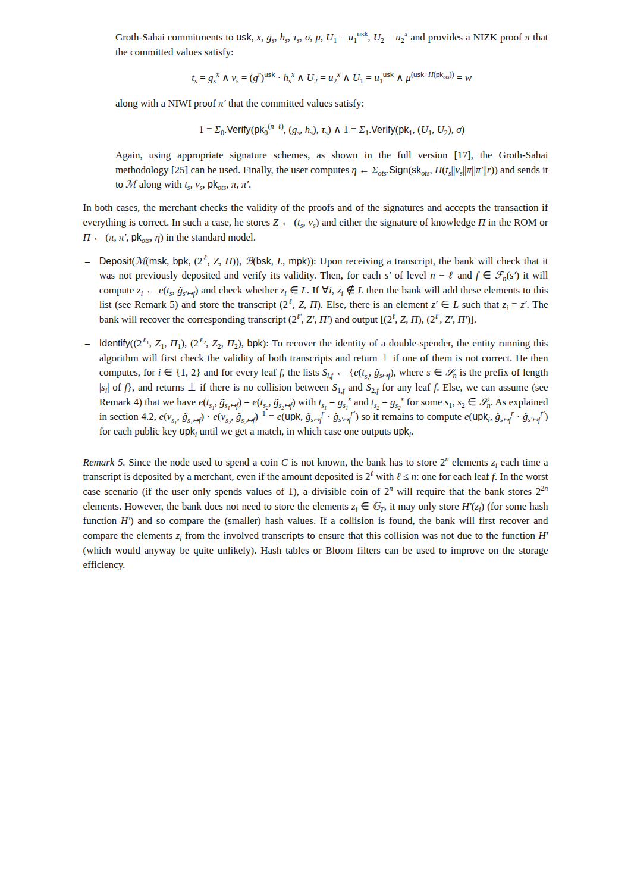Groth-Sahai commitments to usk, x, gs, hs, τs, σ, μ, U1 = u1usk, U2 = u2x and provides a NIZK proof π that the committed values satisfy:
ts = gsx ∧ vs = (gr)usk · hsx ∧ U2 = u2x ∧ U1 = u1usk ∧ μ(usk+H(pkots)) = w
along with a NIWI proof π′ that the committed values satisfy:
1 = Σ0.Verify(pk0(n−ℓ), (gs, hs), τs) ∧ 1 = Σ1.Verify(pk1, (U1, U2), σ)
Again, using appropriate signature schemes, as shown in the full version [17], the Groth-Sahai methodology [25] can be used. Finally, the user computes η ← Σots.Sign(skots, H(ts||vs||π||π′||r)) and sends it to ℳ along with ts, vs, pkots, π, π′.
In both cases, the merchant checks the validity of the proofs and of the signatures and accepts the transaction if everything is correct. In such a case, he stores Z ← (ts, vs) and either the signature of knowledge Π in the ROM or Π ← (π, π′, pkots, η) in the standard model.
Deposit(ℳ(msk, bpk, (2ℓ, Z, Π)), ℬ(bsk, L, mpk)): Upon receiving a transcript, the bank will check that it was not previously deposited and verify its validity. Then, for each s′ of level n − ℓ and f ∈ ℱn(s′) it will compute zi ← e(ts, g̃s′↦f) and check whether zi ∈ L. If ∀i, zi ∉ L then the bank will add these elements to this list (see Remark 5) and store the transcript (2ℓ, Z, Π). Else, there is an element z′ ∈ L such that zi = z′. The bank will recover the corresponding transcript (2ℓ′, Z′, Π′) and output [(2ℓ, Z, Π), (2ℓ′, Z′, Π′)].
Identify((2ℓ1, Z1, Π1), (2ℓ2, Z2, Π2), bpk): To recover the identity of a double-spender, the entity running this algorithm will first check the validity of both transcripts and return ⊥ if one of them is not correct. He then computes, for i ∈ {1, 2} and for every leaf f, the lists Si,f ← {e(tsi, g̃s↦f), where s ∈ 𝒮n is the prefix of length |si| of f}, and returns ⊥ if there is no collision between S1,f and S2,f for any leaf f. Else, we can assume (see Remark 4) that we have e(ts1, g̃s1↦f) = e(ts2, g̃s2↦f) with ts1 = gs1x and ts2 = gs2x for some s1, s2 ∈ 𝒮n. As explained in section 4.2, e(vs1, g̃s1↦f) · e(vs2, g̃s2↦f)−1 = e(upk, g̃s↦fr · g̃s′↦fr′) so it remains to compute e(upki, g̃s↦fr · g̃s′↦fr′) for each public key upki until we get a match, in which case one outputs upki.
Remark 5. Since the node used to spend a coin C is not known, the bank has to store 2n elements zi each time a transcript is deposited by a merchant, even if the amount deposited is 2ℓ with ℓ ≤ n: one for each leaf f. In the worst case scenario (if the user only spends values of 1), a divisible coin of 2n will require that the bank stores 22n elements. However, the bank does not need to store the elements zi ∈ 𝔾T, it may only store H′(zi) (for some hash function H′) and so compare the (smaller) hash values. If a collision is found, the bank will first recover and compare the elements zi from the involved transcripts to ensure that this collision was not due to the function H′ (which would anyway be quite unlikely). Hash tables or Bloom filters can be used to improve on the storage efficiency.